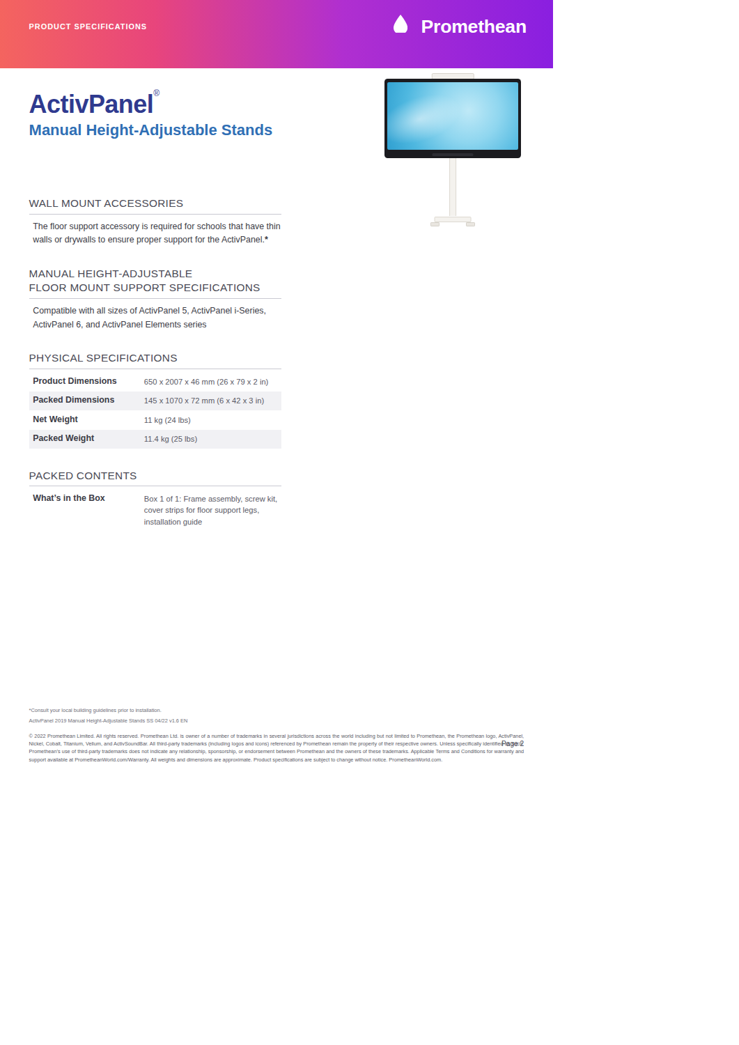Product Specifications
Promethean
ActivPanel®
Manual Height-Adjustable Stands
Wall Mount Accessories
The floor support accessory is required for schools that have thin walls or drywalls to ensure proper support for the ActivPanel.*
Manual Height-Adjustable
Floor Mount Support Specifications
Compatible with all sizes of ActivPanel 5, ActivPanel i-Series, ActivPanel 6, and ActivPanel Elements series
Physical Specifications
| Product Dimensions | 650 x 2007 x 46 mm (26 x 79 x 2 in) |
| Packed Dimensions | 145 x 1070 x 72 mm (6 x 42 x 3 in) |
| Net Weight | 11 kg (24 lbs) |
| Packed Weight | 11.4 kg (25 lbs) |
Packed Contents
| What’s in the Box | Box 1 of 1: Frame assembly, screw kit, cover strips for floor support legs, installation guide |
*Consult your local building guidelines prior to installation.
ActivPanel 2019 Manual Height-Adjustable Stands SS 04/22 v1.6 EN
Page 2
© 2022 Promethean Limited. All rights reserved. Promethean Ltd. is owner of a number of trademarks in several jurisdictions across the world including but not limited to Promethean, the Promethean logo, ActivPanel, Nickel, Cobalt, Titanium, Vellum, and ActivSoundBar. All third-party trademarks (including logos and icons) referenced by Promethean remain the property of their respective owners. Unless specifically identified as such, Promethean’s use of third-party trademarks does not indicate any relationship, sponsorship, or endorsement between Promethean and the owners of these trademarks. Applicable Terms and Conditions for warranty and support available at PrometheanWorld.com/Warranty. All weights and dimensions are approximate. Product specifications are subject to change without notice. PrometheanWorld.com.